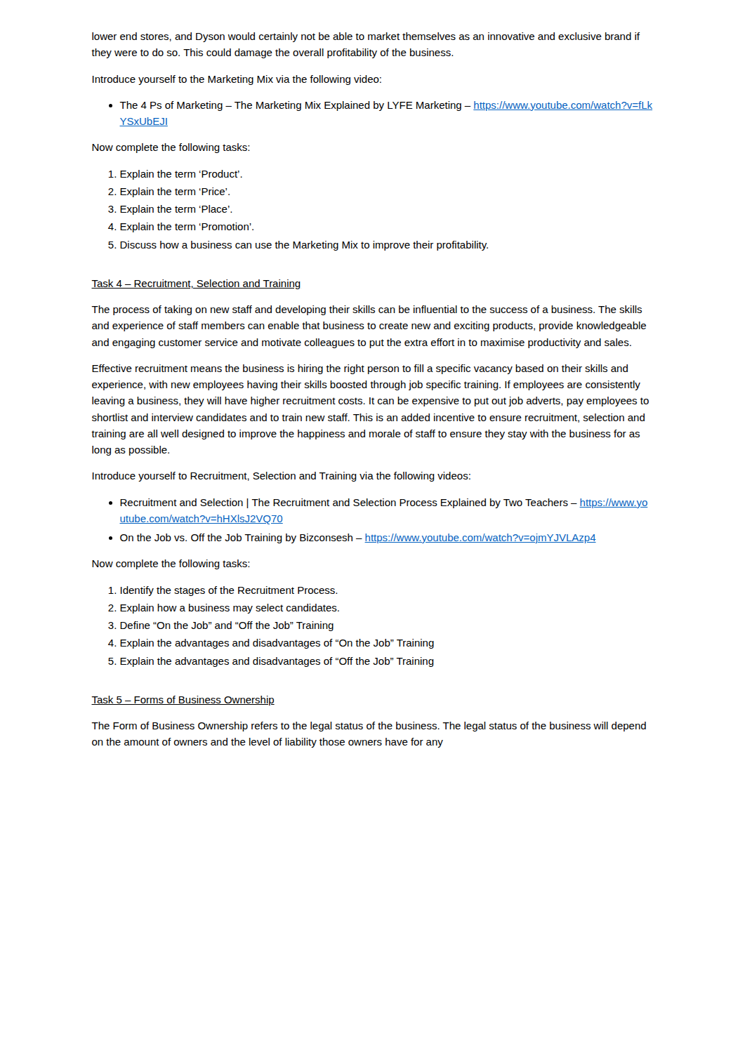lower end stores, and Dyson would certainly not be able to market themselves as an innovative and exclusive brand if they were to do so. This could damage the overall profitability of the business.
Introduce yourself to the Marketing Mix via the following video:
The 4 Ps of Marketing – The Marketing Mix Explained by LYFE Marketing – https://www.youtube.com/watch?v=fLkYSxUbEJI
Now complete the following tasks:
Explain the term ‘Product’.
Explain the term ‘Price’.
Explain the term ‘Place’.
Explain the term ‘Promotion’.
Discuss how a business can use the Marketing Mix to improve their profitability.
Task 4 – Recruitment, Selection and Training
The process of taking on new staff and developing their skills can be influential to the success of a business. The skills and experience of staff members can enable that business to create new and exciting products, provide knowledgeable and engaging customer service and motivate colleagues to put the extra effort in to maximise productivity and sales.
Effective recruitment means the business is hiring the right person to fill a specific vacancy based on their skills and experience, with new employees having their skills boosted through job specific training. If employees are consistently leaving a business, they will have higher recruitment costs. It can be expensive to put out job adverts, pay employees to shortlist and interview candidates and to train new staff. This is an added incentive to ensure recruitment, selection and training are all well designed to improve the happiness and morale of staff to ensure they stay with the business for as long as possible.
Introduce yourself to Recruitment, Selection and Training via the following videos:
Recruitment and Selection | The Recruitment and Selection Process Explained by Two Teachers – https://www.youtube.com/watch?v=hHXlsJ2VQ70
On the Job vs. Off the Job Training by Bizconsesh – https://www.youtube.com/watch?v=ojmYJVLAzp4
Now complete the following tasks:
Identify the stages of the Recruitment Process.
Explain how a business may select candidates.
Define “On the Job” and “Off the Job” Training
Explain the advantages and disadvantages of “On the Job” Training
Explain the advantages and disadvantages of “Off the Job” Training
Task 5 – Forms of Business Ownership
The Form of Business Ownership refers to the legal status of the business. The legal status of the business will depend on the amount of owners and the level of liability those owners have for any